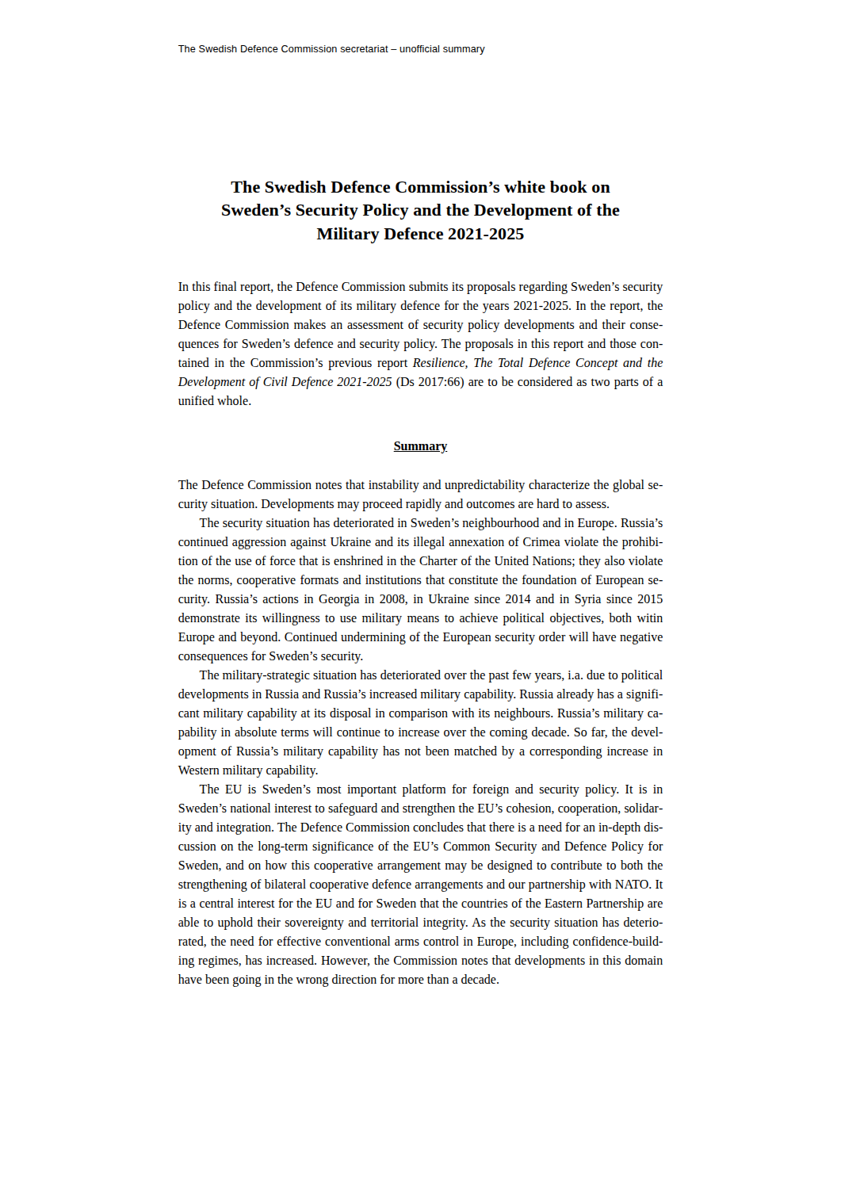The Swedish Defence Commission secretariat – unofficial summary
The Swedish Defence Commission’s white book on
Sweden’s Security Policy and the Development of the
Military Defence 2021-2025
In this final report, the Defence Commission submits its proposals regarding Sweden’s security policy and the development of its military defence for the years 2021-2025. In the report, the Defence Commission makes an assessment of security policy developments and their consequences for Sweden’s defence and security policy. The proposals in this report and those contained in the Commission’s previous report Resilience, The Total Defence Concept and the Development of Civil Defence 2021-2025 (Ds 2017:66) are to be considered as two parts of a unified whole.
Summary
The Defence Commission notes that instability and unpredictability characterize the global security situation. Developments may proceed rapidly and outcomes are hard to assess.
The security situation has deteriorated in Sweden’s neighbourhood and in Europe. Russia’s continued aggression against Ukraine and its illegal annexation of Crimea violate the prohibition of the use of force that is enshrined in the Charter of the United Nations; they also violate the norms, cooperative formats and institutions that constitute the foundation of European security. Russia’s actions in Georgia in 2008, in Ukraine since 2014 and in Syria since 2015 demonstrate its willingness to use military means to achieve political objectives, both witin Europe and beyond. Continued undermining of the European security order will have negative consequences for Sweden’s security.
The military-strategic situation has deteriorated over the past few years, i.a. due to political developments in Russia and Russia’s increased military capability. Russia already has a significant military capability at its disposal in comparison with its neighbours. Russia’s military capability in absolute terms will continue to increase over the coming decade. So far, the development of Russia’s military capability has not been matched by a corresponding increase in Western military capability.
The EU is Sweden’s most important platform for foreign and security policy. It is in Sweden’s national interest to safeguard and strengthen the EU’s cohesion, cooperation, solidarity and integration. The Defence Commission concludes that there is a need for an in-depth discussion on the long-term significance of the EU’s Common Security and Defence Policy for Sweden, and on how this cooperative arrangement may be designed to contribute to both the strengthening of bilateral cooperative defence arrangements and our partnership with NATO. It is a central interest for the EU and for Sweden that the countries of the Eastern Partnership are able to uphold their sovereignty and territorial integrity. As the security situation has deteriorated, the need for effective conventional arms control in Europe, including confidence-building regimes, has increased. However, the Commission notes that developments in this domain have been going in the wrong direction for more than a decade.